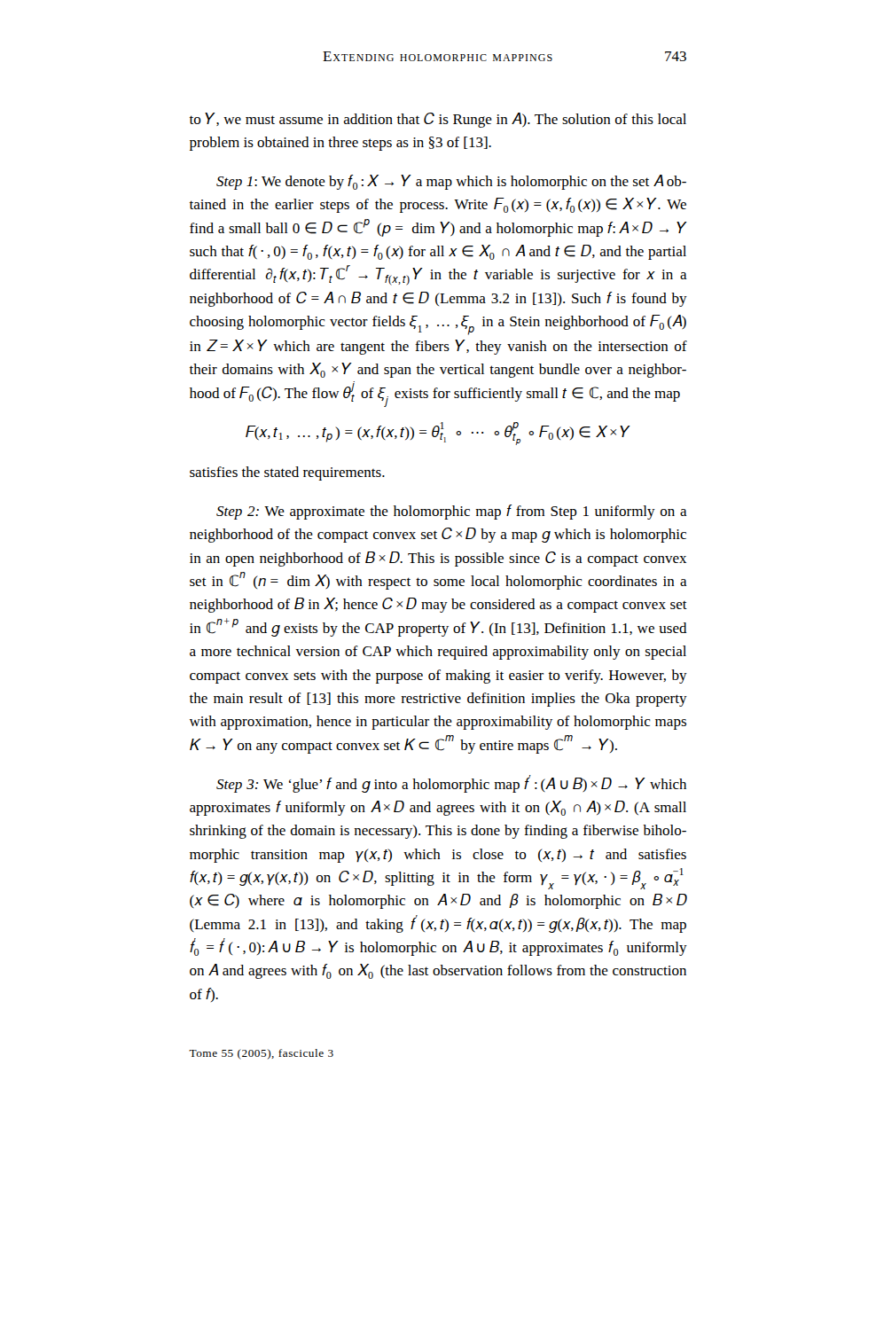Extending holomorphic mappings 743
to Y, we must assume in addition that C is Runge in A). The solution of this local problem is obtained in three steps as in §3 of [13].
Step 1: We denote by f0:X→Y a map which is holomorphic on the set A obtained in the earlier steps of the process. Write F0(x)=(x,f0(x))∈X×Y. We find a small ball 0∈D⊂ℂp (p=dimY) and a holomorphic map f:A×D→Y such that f(⋅,0)=f0, f(x,t)=f0(x) for all x∈X0∩A and t∈D, and the partial differential ∂tf(x,t):Ttℂr→Tf(x,t)Y in the t variable is surjective for x in a neighborhood of C=A∩B and t∈D (Lemma 3.2 in [13]). Such f is found by choosing holomorphic vector fields ξ1,…,ξp in a Stein neighborhood of F0(A) in Z=X×Y which are tangent the fibers Y, they vanish on the intersection of their domains with X0×Y and span the vertical tangent bundle over a neighborhood of F0(C). The flow θtj of ξj exists for sufficiently small t∈ℂ, and the map
F(x,t1,…,tp) = (x,f(x,t)) = θt11 ∘⋯∘ θtpp ∘ F0(x) ∈X×Y
satisfies the stated requirements.
Step 2: We approximate the holomorphic map f from Step 1 uniformly on a neighborhood of the compact convex set C×D by a map g which is holomorphic in an open neighborhood of B×D. This is possible since C is a compact convex set in ℂn (n=dimX) with respect to some local holomorphic coordinates in a neighborhood of B in X; hence C×D may be considered as a compact convex set in ℂn+p and g exists by the CAP property of Y. (In [13], Definition 1.1, we used a more technical version of CAP which required approximability only on special compact convex sets with the purpose of making it easier to verify. However, by the main result of [13] this more restrictive definition implies the Oka property with approximation, hence in particular the approximability of holomorphic maps K→Y on any compact convex set K⊂ℂm by entire maps ℂm→Y).
Step 3: We ‘glue’ f and g into a holomorphic map f′:(A∪B)×D→Y which approximates f uniformly on A×D and agrees with it on (X0∩A)×D. (A small shrinking of the domain is necessary). This is done by finding a fiberwise biholomorphic transition map γ(x,t) which is close to (x,t)→t and satisfies f(x,t)=g(x,γ(x,t)) on C×D, splitting it in the form γx=γ(x,⋅)=βx∘αx−1 (x∈C) where α is holomorphic on A×D and β is holomorphic on B×D (Lemma 2.1 in [13]), and taking f′(x,t)=f(x,α(x,t))=g(x,β(x,t)). The map f0′=f′(⋅,0):A∪B→Y is holomorphic on A∪B, it approximates f0 uniformly on A and agrees with f0 on X0 (the last observation follows from the construction of f).
Tome 55 (2005), fascicule 3